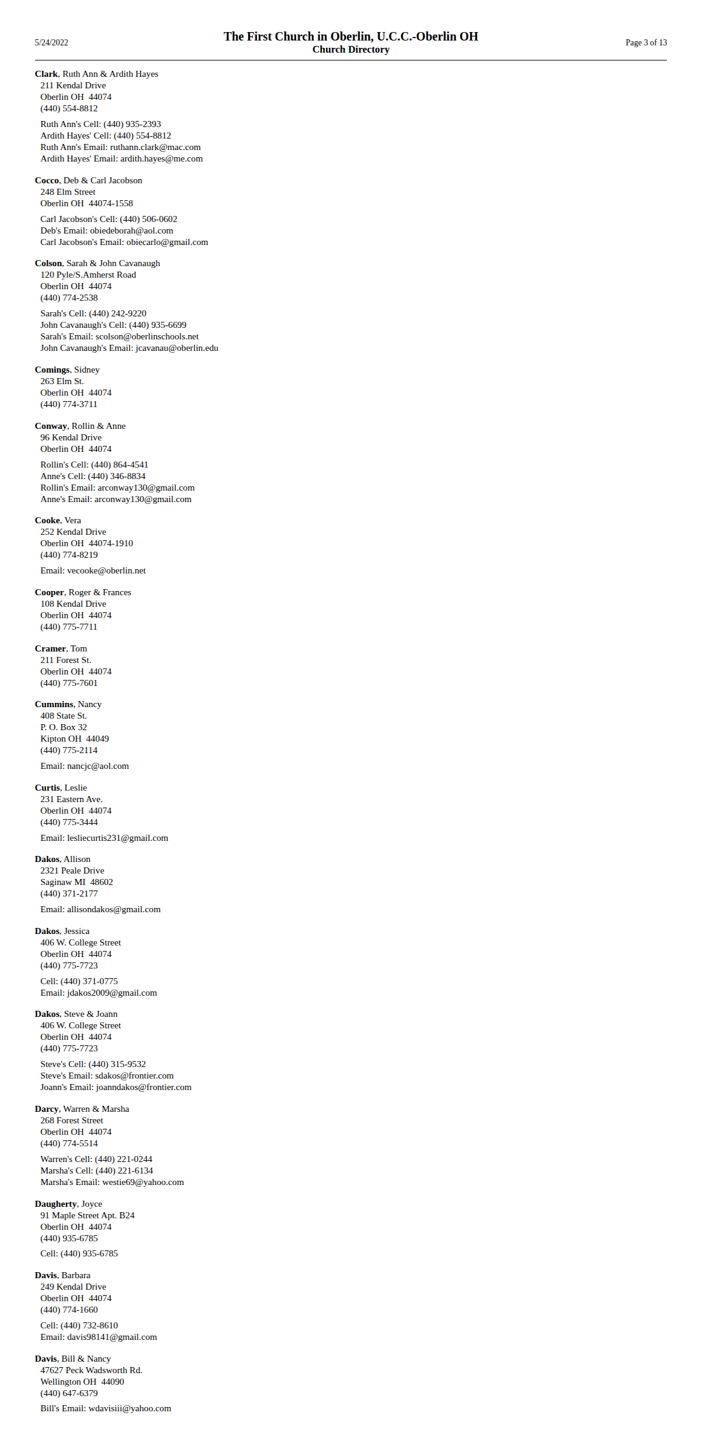5/24/2022
The First Church in Oberlin, U.C.C.-Oberlin OH
Church Directory
Page 3 of 13
Clark, Ruth Ann & Ardith Hayes
211 Kendal Drive
Oberlin OH 44074
(440) 554-8812
Ruth Ann's Cell: (440) 935-2393
Ardith Hayes' Cell: (440) 554-8812
Ruth Ann's Email: ruthann.clark@mac.com
Ardith Hayes' Email: ardith.hayes@me.com
Cocco, Deb & Carl Jacobson
248 Elm Street
Oberlin OH 44074-1558
Carl Jacobson's Cell: (440) 506-0602
Deb's Email: obiedeborah@aol.com
Carl Jacobson's Email: obiecarlo@gmail.com
Colson, Sarah & John Cavanaugh
120 Pyle/S.Amherst Road
Oberlin OH 44074
(440) 774-2538
Sarah's Cell: (440) 242-9220
John Cavanaugh's Cell: (440) 935-6699
Sarah's Email: scolson@oberlinschools.net
John Cavanaugh's Email: jcavanau@oberlin.edu
Comings, Sidney
263 Elm St.
Oberlin OH 44074
(440) 774-3711
Conway, Rollin & Anne
96 Kendal Drive
Oberlin OH 44074
Rollin's Cell: (440) 864-4541
Anne's Cell: (440) 346-8834
Rollin's Email: arconway130@gmail.com
Anne's Email: arconway130@gmail.com
Cooke, Vera
252 Kendal Drive
Oberlin OH 44074-1910
(440) 774-8219
Email: vecooke@oberlin.net
Cooper, Roger & Frances
108 Kendal Drive
Oberlin OH 44074
(440) 775-7711
Cramer, Tom
211 Forest St.
Oberlin OH 44074
(440) 775-7601
Cummins, Nancy
408 State St.
P. O. Box 32
Kipton OH 44049
(440) 775-2114
Email: nancjc@aol.com
Curtis, Leslie
231 Eastern Ave.
Oberlin OH 44074
(440) 775-3444
Email: lesliecurtis231@gmail.com
Dakos, Allison
2321 Peale Drive
Saginaw MI 48602
(440) 371-2177
Email: allisondakos@gmail.com
Dakos, Jessica
406 W. College Street
Oberlin OH 44074
(440) 775-7723
Cell: (440) 371-0775
Email: jdakos2009@gmail.com
Dakos, Steve & Joann
406 W. College Street
Oberlin OH 44074
(440) 775-7723
Steve's Cell: (440) 315-9532
Steve's Email: sdakos@frontier.com
Joann's Email: joanndakos@frontier.com
Darcy, Warren & Marsha
268 Forest Street
Oberlin OH 44074
(440) 774-5514
Warren's Cell: (440) 221-0244
Marsha's Cell: (440) 221-6134
Marsha's Email: westie69@yahoo.com
Daugherty, Joyce
91 Maple Street Apt. B24
Oberlin OH 44074
(440) 935-6785
Cell: (440) 935-6785
Davis, Barbara
249 Kendal Drive
Oberlin OH 44074
(440) 774-1660
Cell: (440) 732-8610
Email: davis98141@gmail.com
Davis, Bill & Nancy
47627 Peck Wadsworth Rd.
Wellington OH 44090
(440) 647-6379
Bill's Email: wdavisiii@yahoo.com